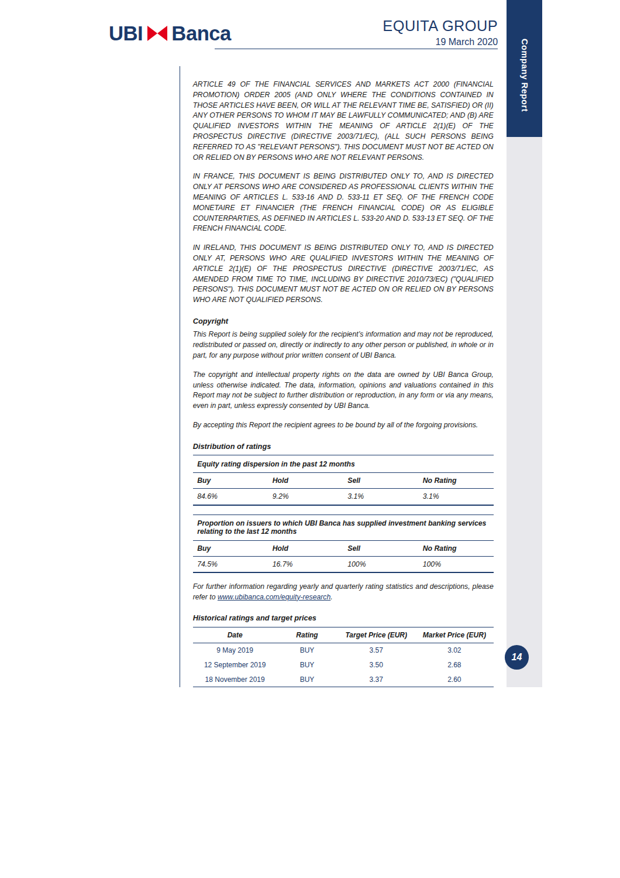Company Report
UBI Banca
EQUITA GROUP
19 March 2020
ARTICLE 49 OF THE FINANCIAL SERVICES AND MARKETS ACT 2000 (FINANCIAL PROMOTION) ORDER 2005 (AND ONLY WHERE THE CONDITIONS CONTAINED IN THOSE ARTICLES HAVE BEEN, OR WILL AT THE RELEVANT TIME BE, SATISFIED) OR (II) ANY OTHER PERSONS TO WHOM IT MAY BE LAWFULLY COMMUNICATED; AND (B) ARE QUALIFIED INVESTORS WITHIN THE MEANING OF ARTICLE 2(1)(E) OF THE PROSPECTUS DIRECTIVE (DIRECTIVE 2003/71/EC), (ALL SUCH PERSONS BEING REFERRED TO AS "RELEVANT PERSONS"). THIS DOCUMENT MUST NOT BE ACTED ON OR RELIED ON BY PERSONS WHO ARE NOT RELEVANT PERSONS.
IN FRANCE, THIS DOCUMENT IS BEING DISTRIBUTED ONLY TO, AND IS DIRECTED ONLY AT PERSONS WHO ARE CONSIDERED AS PROFESSIONAL CLIENTS WITHIN THE MEANING OF ARTICLES L. 533-16 AND D. 533-11 ET SEQ. OF THE FRENCH CODE MONETAIRE ET FINANCIER (THE FRENCH FINANCIAL CODE) OR AS ELIGIBLE COUNTERPARTIES, AS DEFINED IN ARTICLES L. 533-20 AND D. 533-13 ET SEQ. OF THE FRENCH FINANCIAL CODE.
IN IRELAND, THIS DOCUMENT IS BEING DISTRIBUTED ONLY TO, AND IS DIRECTED ONLY AT, PERSONS WHO ARE QUALIFIED INVESTORS WITHIN THE MEANING OF ARTICLE 2(1)(E) OF THE PROSPECTUS DIRECTIVE (DIRECTIVE 2003/71/EC, AS AMENDED FROM TIME TO TIME, INCLUDING BY DIRECTIVE 2010/73/EC) ("QUALIFIED PERSONS"). THIS DOCUMENT MUST NOT BE ACTED ON OR RELIED ON BY PERSONS WHO ARE NOT QUALIFIED PERSONS.
Copyright
This Report is being supplied solely for the recipient’s information and may not be reproduced, redistributed or passed on, directly or indirectly to any other person or published, in whole or in part, for any purpose without prior written consent of UBI Banca.
The copyright and intellectual property rights on the data are owned by UBI Banca Group, unless otherwise indicated. The data, information, opinions and valuations contained in this Report may not be subject to further distribution or reproduction, in any form or via any means, even in part, unless expressly consented by UBI Banca.
By accepting this Report the recipient agrees to be bound by all of the forgoing provisions.
Distribution of ratings
Equity rating dispersion in the past 12 months
| Buy | Hold | Sell | No Rating |
| --- | --- | --- | --- |
| 84.6% | 9.2% | 3.1% | 3.1% |
Proportion on issuers to which UBI Banca has supplied investment banking services relating to the last 12 months
| Buy | Hold | Sell | No Rating |
| --- | --- | --- | --- |
| 74.5% | 16.7% | 100% | 100% |
For further information regarding yearly and quarterly rating statistics and descriptions, please refer to www.ubibanca.com/equity-research.
Historical ratings and target prices
| Date | Rating | Target Price (EUR) | Market Price (EUR) |
| --- | --- | --- | --- |
| 9 May 2019 | BUY | 3.57 | 3.02 |
| 12 September 2019 | BUY | 3.50 | 2.68 |
| 18 November 2019 | BUY | 3.37 | 2.60 |
14